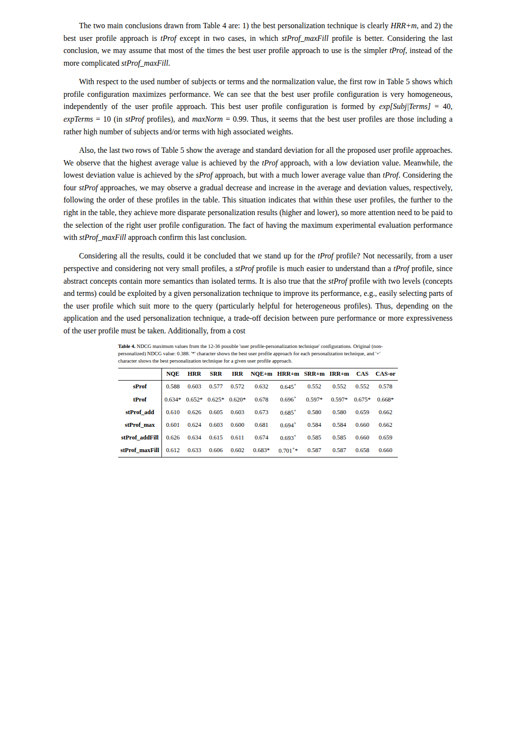The two main conclusions drawn from Table 4 are: 1) the best personalization technique is clearly HRR+m, and 2) the best user profile approach is tProf except in two cases, in which stProf_maxFill profile is better. Considering the last conclusion, we may assume that most of the times the best user profile approach to use is the simpler tProf, instead of the more complicated stProf_maxFill.
With respect to the used number of subjects or terms and the normalization value, the first row in Table 5 shows which profile configuration maximizes performance. We can see that the best user profile configuration is very homogeneous, independently of the user profile approach. This best user profile configuration is formed by exp[Subj|Terms] = 40, expTerms = 10 (in stProf profiles), and maxNorm = 0.99. Thus, it seems that the best user profiles are those including a rather high number of subjects and/or terms with high associated weights.
Also, the last two rows of Table 5 show the average and standard deviation for all the proposed user profile approaches. We observe that the highest average value is achieved by the tProf approach, with a low deviation value. Meanwhile, the lowest deviation value is achieved by the sProf approach, but with a much lower average value than tProf. Considering the four stProf approaches, we may observe a gradual decrease and increase in the average and deviation values, respectively, following the order of these profiles in the table. This situation indicates that within these user profiles, the further to the right in the table, they achieve more disparate personalization results (higher and lower), so more attention need to be paid to the selection of the right user profile configuration. The fact of having the maximum experimental evaluation performance with stProf_maxFill approach confirm this last conclusion.
Considering all the results, could it be concluded that we stand up for the tProf profile? Not necessarily, from a user perspective and considering not very small profiles, a stProf profile is much easier to understand than a tProf profile, since abstract concepts contain more semantics than isolated terms. It is also true that the stProf profile with two levels (concepts and terms) could be exploited by a given personalization technique to improve its performance, e.g., easily selecting parts of the user profile which suit more to the query (particularly helpful for heterogeneous profiles). Thus, depending on the application and the used personalization technique, a trade-off decision between pure performance or more expressiveness of the user profile must be taken. Additionally, from a cost
Table 4. NDCG maximum values from the 12-36 possible 'user profile-personalization technique' configurations. Original (non-personalized) NDCG value: 0.388. '*' character shows the best user profile approach for each personalization technique, and '+' character shows the best personalization technique for a given user profile approach.
| | NQE | HRR | SRR | IRR | NQE+m | HRR+m | SRR+m | IRR+m | CAS | CAS-or |
| --- | --- | --- | --- | --- | --- | --- | --- | --- | --- | --- |
| sProf | 0.588 | 0.603 | 0.577 | 0.572 | 0.632 | 0.645 + | 0.552 | 0.552 | 0.552 | 0.578 |
| tProf | 0.634* | 0.652* | 0.625* | 0.620* | 0.678 | 0.696 + | 0.597* | 0.597* | 0.675* | 0.668* |
| stProf_add | 0.610 | 0.626 | 0.605 | 0.603 | 0.673 | 0.685 + | 0.580 | 0.580 | 0.659 | 0.662 |
| stProf_max | 0.601 | 0.624 | 0.603 | 0.600 | 0.681 | 0.694 + | 0.584 | 0.584 | 0.660 | 0.662 |
| stProf_addFill | 0.626 | 0.634 | 0.615 | 0.611 | 0.674 | 0.693 + | 0.585 | 0.585 | 0.660 | 0.659 |
| stProf_maxFill | 0.612 | 0.633 | 0.606 | 0.602 | 0.683* | 0.701 + * | 0.587 | 0.587 | 0.658 | 0.660 |